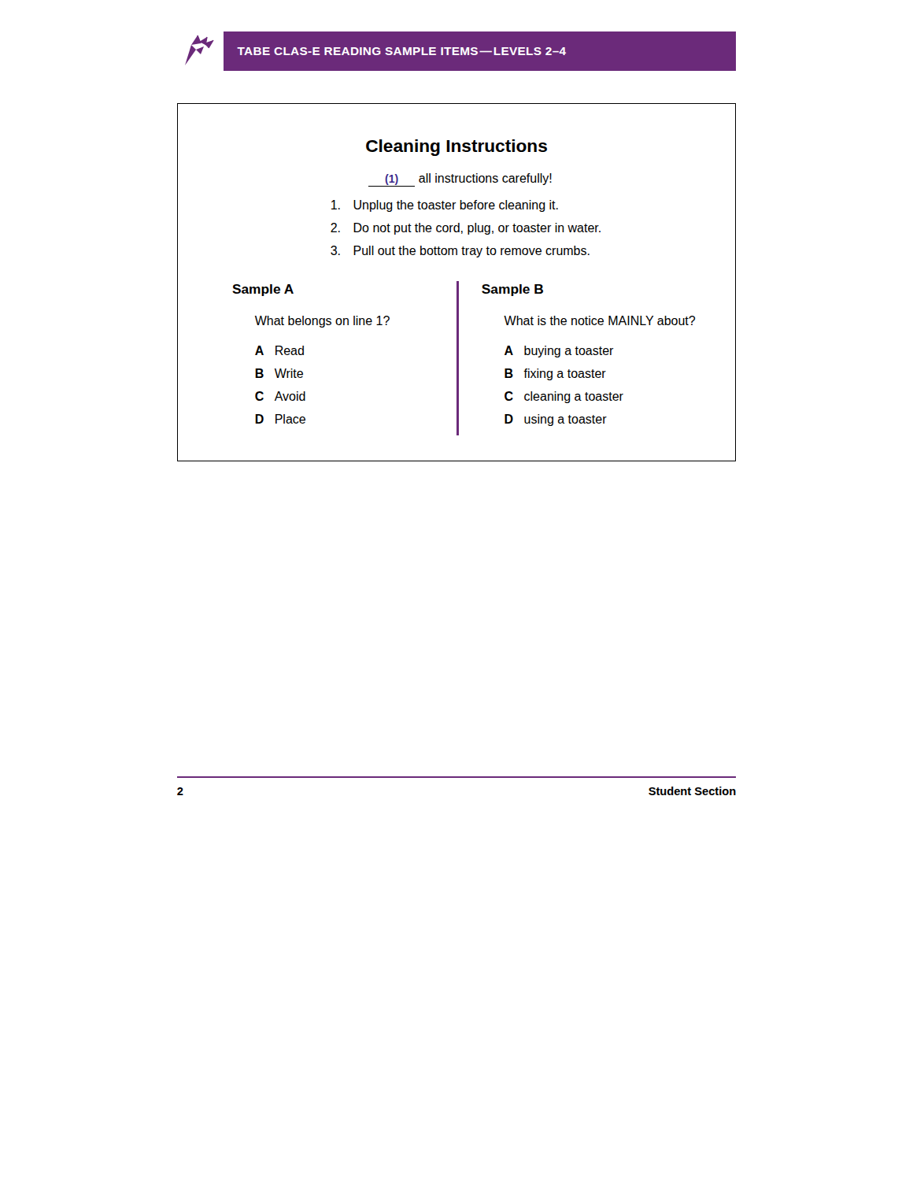TABE CLAS-E READING SAMPLE ITEMS — LEVELS 2–4
Cleaning Instructions
(1) all instructions carefully!
1. Unplug the toaster before cleaning it.
2. Do not put the cord, plug, or toaster in water.
3. Pull out the bottom tray to remove crumbs.
Sample A
What belongs on line 1?
ARead
BWrite
CAvoid
DPlace
Sample B
What is the notice MAINLY about?
Abuying a toaster
Bfixing a toaster
Ccleaning a toaster
Dusing a toaster
2 Student Section